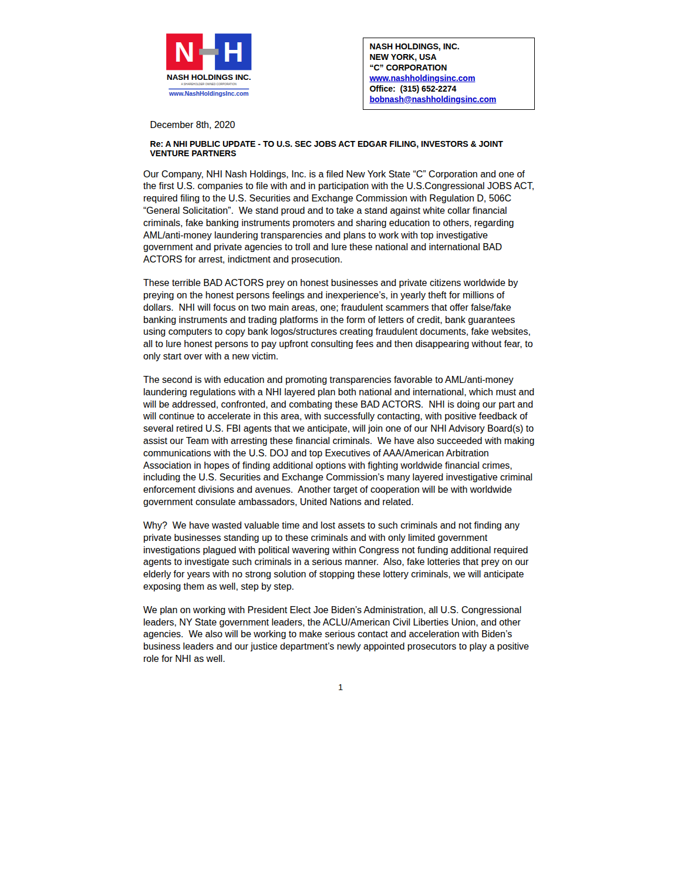N H NASH HOLDINGS INC. A SHAREHOLDER OWNED CORPORATION www.NashHoldingsInc.com
NASH HOLDINGS, INC.
NEW YORK, USA
“C” CORPORATION
www.nashholdingsinc.com
Office: (315) 652-2274
bobnash@nashholdingsinc.com
December 8th, 2020
Re: A NHI PUBLIC UPDATE - TO U.S. SEC JOBS ACT EDGAR FILING, INVESTORS & JOINT VENTURE PARTNERS
Our Company, NHI Nash Holdings, Inc. is a filed New York State “C” Corporation and one of the first U.S. companies to file with and in participation with the U.S.Congressional JOBS ACT, required filing to the U.S. Securities and Exchange Commission with Regulation D, 506C “General Solicitation”. We stand proud and to take a stand against white collar financial criminals, fake banking instruments promoters and sharing education to others, regarding AML/anti-money laundering transparencies and plans to work with top investigative government and private agencies to troll and lure these national and international BAD ACTORS for arrest, indictment and prosecution.
These terrible BAD ACTORS prey on honest businesses and private citizens worldwide by preying on the honest persons feelings and inexperience’s, in yearly theft for millions of dollars. NHI will focus on two main areas, one; fraudulent scammers that offer false/fake banking instruments and trading platforms in the form of letters of credit, bank guarantees using computers to copy bank logos/structures creating fraudulent documents, fake websites, all to lure honest persons to pay upfront consulting fees and then disappearing without fear, to only start over with a new victim.
The second is with education and promoting transparencies favorable to AML/anti-money laundering regulations with a NHI layered plan both national and international, which must and will be addressed, confronted, and combating these BAD ACTORS. NHI is doing our part and will continue to accelerate in this area, with successfully contacting, with positive feedback of several retired U.S. FBI agents that we anticipate, will join one of our NHI Advisory Board(s) to assist our Team with arresting these financial criminals. We have also succeeded with making communications with the U.S. DOJ and top Executives of AAA/American Arbitration Association in hopes of finding additional options with fighting worldwide financial crimes, including the U.S. Securities and Exchange Commission’s many layered investigative criminal enforcement divisions and avenues. Another target of cooperation will be with worldwide government consulate ambassadors, United Nations and related.
Why? We have wasted valuable time and lost assets to such criminals and not finding any private businesses standing up to these criminals and with only limited government investigations plagued with political wavering within Congress not funding additional required agents to investigate such criminals in a serious manner. Also, fake lotteries that prey on our elderly for years with no strong solution of stopping these lottery criminals, we will anticipate exposing them as well, step by step.
We plan on working with President Elect Joe Biden’s Administration, all U.S. Congressional leaders, NY State government leaders, the ACLU/American Civil Liberties Union, and other agencies. We also will be working to make serious contact and acceleration with Biden’s business leaders and our justice department’s newly appointed prosecutors to play a positive role for NHI as well.
1